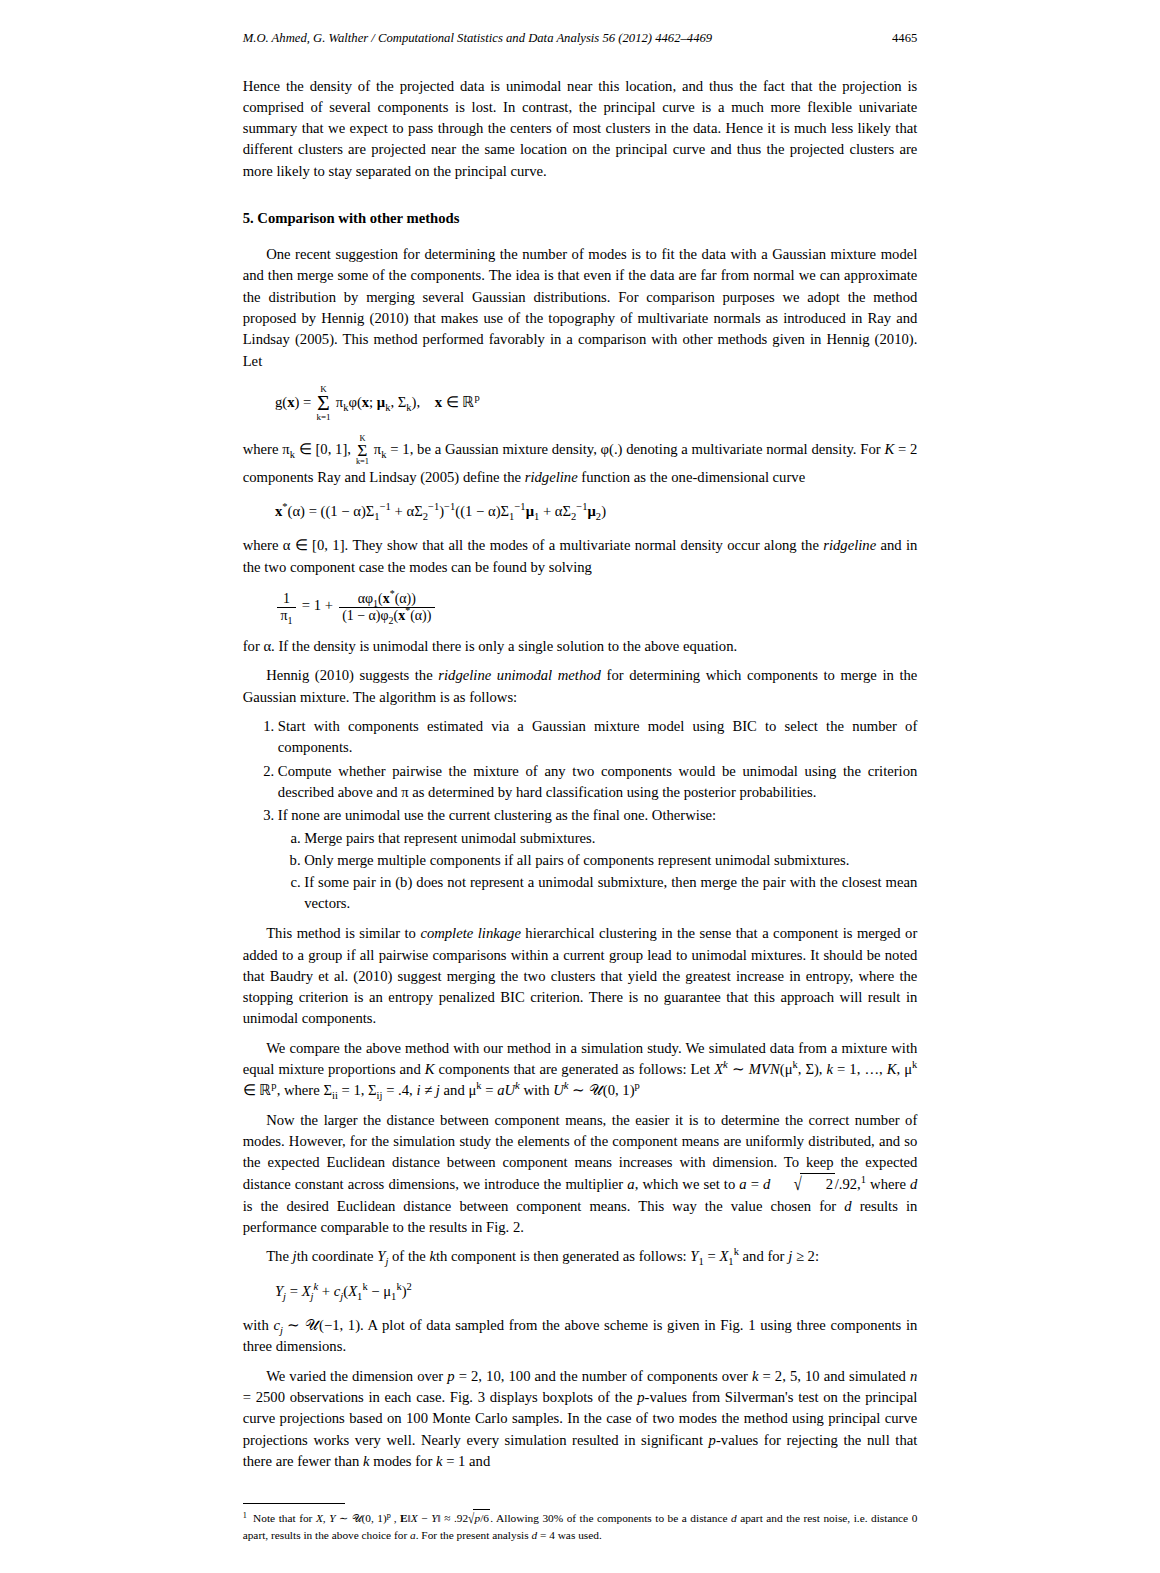M.O. Ahmed, G. Walther / Computational Statistics and Data Analysis 56 (2012) 4462–4469 4465
Hence the density of the projected data is unimodal near this location, and thus the fact that the projection is comprised of several components is lost. In contrast, the principal curve is a much more flexible univariate summary that we expect to pass through the centers of most clusters in the data. Hence it is much less likely that different clusters are projected near the same location on the principal curve and thus the projected clusters are more likely to stay separated on the principal curve.
5. Comparison with other methods
One recent suggestion for determining the number of modes is to fit the data with a Gaussian mixture model and then merge some of the components. The idea is that even if the data are far from normal we can approximate the distribution by merging several Gaussian distributions. For comparison purposes we adopt the method proposed by Hennig (2010) that makes use of the topography of multivariate normals as introduced in Ray and Lindsay (2005). This method performed favorably in a comparison with other methods given in Hennig (2010). Let
g(x) = KΣk=1 πkφ(x; μk, Σk), x ∈ ℝp
where πk ∈ [0, 1], KΣk=1 πk = 1, be a Gaussian mixture density, φ(.) denoting a multivariate normal density. For K = 2 components Ray and Lindsay (2005) define the ridgeline function as the one-dimensional curve
x*(α) = ((1 − α)Σ1−1 + αΣ2−1)−1((1 − α)Σ1−1μ1 + αΣ2−1μ2)
where α ∈ [0, 1]. They show that all the modes of a multivariate normal density occur along the ridgeline and in the two component case the modes can be found by solving
1 π1 = 1 + αφ1(x*(α))(1 − α)φ2(x*(α))
for α. If the density is unimodal there is only a single solution to the above equation.
Hennig (2010) suggests the ridgeline unimodal method for determining which components to merge in the Gaussian mixture. The algorithm is as follows:
Start with components estimated via a Gaussian mixture model using BIC to select the number of components.
Compute whether pairwise the mixture of any two components would be unimodal using the criterion described above and π as determined by hard classification using the posterior probabilities.
If none are unimodal use the current clustering as the final one. Otherwise:
Merge pairs that represent unimodal submixtures.
Only merge multiple components if all pairs of components represent unimodal submixtures.
If some pair in (b) does not represent a unimodal submixture, then merge the pair with the closest mean vectors.
This method is similar to complete linkage hierarchical clustering in the sense that a component is merged or added to a group if all pairwise comparisons within a current group lead to unimodal mixtures. It should be noted that Baudry et al. (2010) suggest merging the two clusters that yield the greatest increase in entropy, where the stopping criterion is an entropy penalized BIC criterion. There is no guarantee that this approach will result in unimodal components.
We compare the above method with our method in a simulation study. We simulated data from a mixture with equal mixture proportions and K components that are generated as follows: Let Xk ∼ MVN(μk, Σ), k = 1, …, K, μk ∈ ℝp, where Σii = 1, Σij = .4, i ≠ j and μk = aUk with Uk ∼ 𝒰(0, 1)p
Now the larger the distance between component means, the easier it is to determine the correct number of modes. However, for the simulation study the elements of the component means are uniformly distributed, and so the expected Euclidean distance between component means increases with dimension. To keep the expected distance constant across dimensions, we introduce the multiplier a, which we set to a = d√2/.92,1 where d is the desired Euclidean distance between component means. This way the value chosen for d results in performance comparable to the results in Fig. 2.
The jth coordinate Yj of the kth component is then generated as follows: Y1 = X1k and for j ≥ 2:
Yj = Xjk + cj(X1k − μ1k)2
with cj ∼ 𝒰(−1, 1). A plot of data sampled from the above scheme is given in Fig. 1 using three components in three dimensions.
We varied the dimension over p = 2, 10, 100 and the number of components over k = 2, 5, 10 and simulated n = 2500 observations in each case. Fig. 3 displays boxplots of the p-values from Silverman's test on the principal curve projections based on 100 Monte Carlo samples. In the case of two modes the method using principal curve projections works very well. Nearly every simulation resulted in significant p-values for rejecting the null that there are fewer than k modes for k = 1 and
1 Note that for X, Y ∼ 𝒰(0, 1)p, E‖X − Y‖ ≈ .92√p/6. Allowing 30% of the components to be a distance d apart and the rest noise, i.e. distance 0 apart, results in the above choice for a. For the present analysis d = 4 was used.